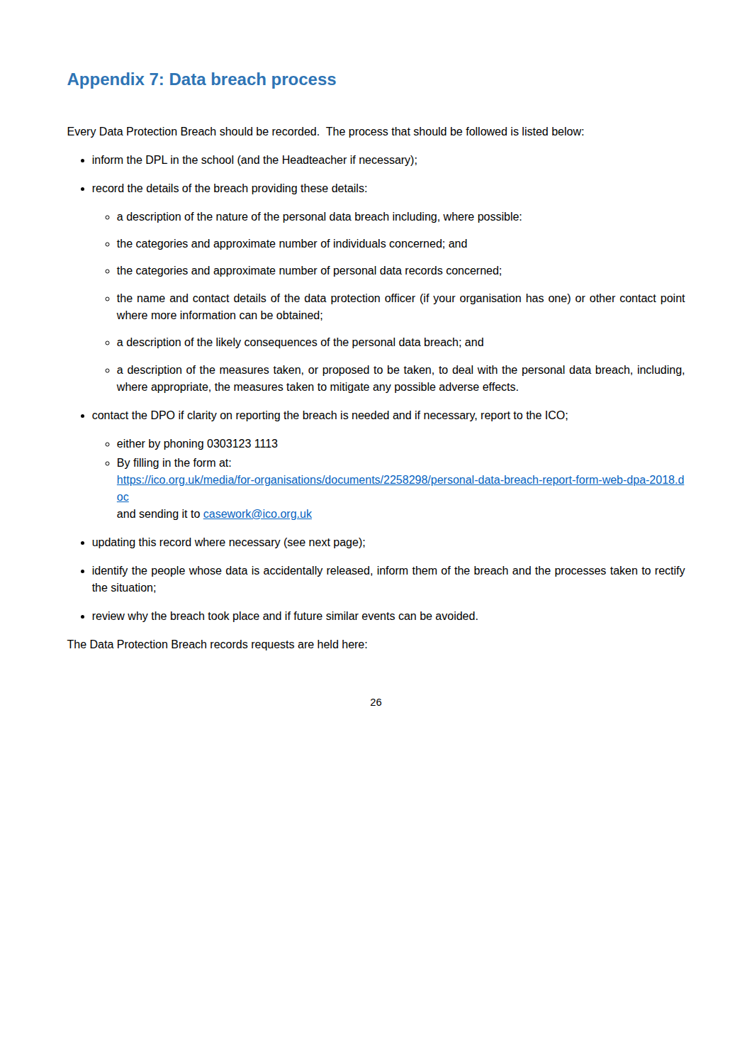Appendix 7: Data breach process
Every Data Protection Breach should be recorded. The process that should be followed is listed below:
inform the DPL in the school (and the Headteacher if necessary);
record the details of the breach providing these details:
a description of the nature of the personal data breach including, where possible:
the categories and approximate number of individuals concerned; and
the categories and approximate number of personal data records concerned;
the name and contact details of the data protection officer (if your organisation has one) or other contact point where more information can be obtained;
a description of the likely consequences of the personal data breach; and
a description of the measures taken, or proposed to be taken, to deal with the personal data breach, including, where appropriate, the measures taken to mitigate any possible adverse effects.
contact the DPO if clarity on reporting the breach is needed and if necessary, report to the ICO;
either by phoning 0303123 1113
By filling in the form at:
https://ico.org.uk/media/for-organisations/documents/2258298/personal-data-breach-report-form-web-dpa-2018.doc
and sending it to casework@ico.org.uk
updating this record where necessary (see next page);
identify the people whose data is accidentally released, inform them of the breach and the processes taken to rectify the situation;
review why the breach took place and if future similar events can be avoided.
The Data Protection Breach records requests are held here:
26